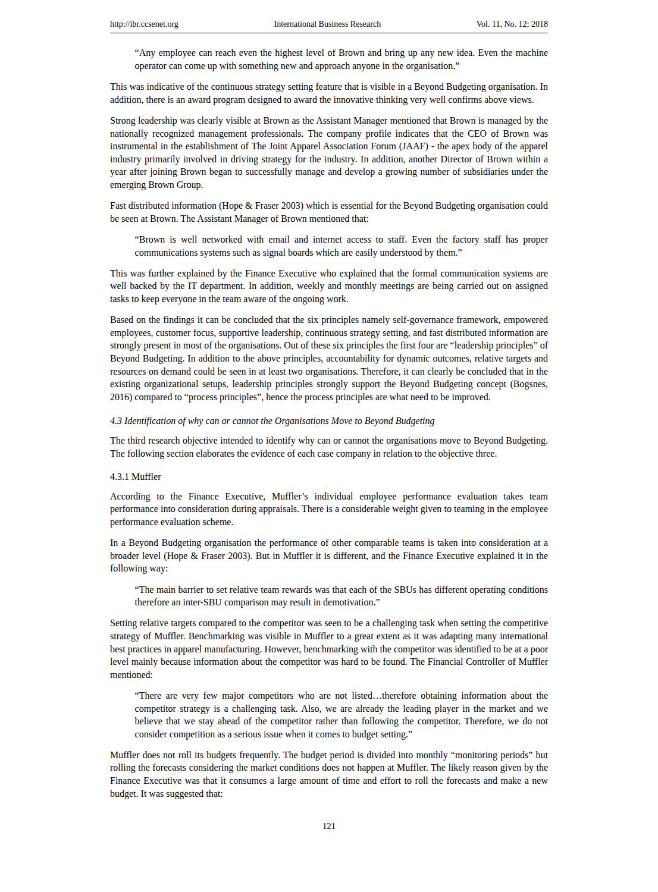http://ibr.ccsenet.org International Business Research Vol. 11, No. 12; 2018
“Any employee can reach even the highest level of Brown and bring up any new idea. Even the machine operator can come up with something new and approach anyone in the organisation.”
This was indicative of the continuous strategy setting feature that is visible in a Beyond Budgeting organisation. In addition, there is an award program designed to award the innovative thinking very well confirms above views.
Strong leadership was clearly visible at Brown as the Assistant Manager mentioned that Brown is managed by the nationally recognized management professionals. The company profile indicates that the CEO of Brown was instrumental in the establishment of The Joint Apparel Association Forum (JAAF) - the apex body of the apparel industry primarily involved in driving strategy for the industry. In addition, another Director of Brown within a year after joining Brown began to successfully manage and develop a growing number of subsidiaries under the emerging Brown Group.
Fast distributed information (Hope & Fraser 2003) which is essential for the Beyond Budgeting organisation could be seen at Brown. The Assistant Manager of Brown mentioned that:
“Brown is well networked with email and internet access to staff. Even the factory staff has proper communications systems such as signal boards which are easily understood by them.”
This was further explained by the Finance Executive who explained that the formal communication systems are well backed by the IT department. In addition, weekly and monthly meetings are being carried out on assigned tasks to keep everyone in the team aware of the ongoing work.
Based on the findings it can be concluded that the six principles namely self-governance framework, empowered employees, customer focus, supportive leadership, continuous strategy setting, and fast distributed information are strongly present in most of the organisations. Out of these six principles the first four are “leadership principles” of Beyond Budgeting. In addition to the above principles, accountability for dynamic outcomes, relative targets and resources on demand could be seen in at least two organisations. Therefore, it can clearly be concluded that in the existing organizational setups, leadership principles strongly support the Beyond Budgeting concept (Bogsnes, 2016) compared to “process principles”, hence the process principles are what need to be improved.
4.3 Identification of why can or cannot the Organisations Move to Beyond Budgeting
The third research objective intended to identify why can or cannot the organisations move to Beyond Budgeting. The following section elaborates the evidence of each case company in relation to the objective three.
4.3.1 Muffler
According to the Finance Executive, Muffler’s individual employee performance evaluation takes team performance into consideration during appraisals. There is a considerable weight given to teaming in the employee performance evaluation scheme.
In a Beyond Budgeting organisation the performance of other comparable teams is taken into consideration at a broader level (Hope & Fraser 2003). But in Muffler it is different, and the Finance Executive explained it in the following way:
“The main barrier to set relative team rewards was that each of the SBUs has different operating conditions therefore an inter-SBU comparison may result in demotivation.”
Setting relative targets compared to the competitor was seen to be a challenging task when setting the competitive strategy of Muffler. Benchmarking was visible in Muffler to a great extent as it was adapting many international best practices in apparel manufacturing. However, benchmarking with the competitor was identified to be at a poor level mainly because information about the competitor was hard to be found. The Financial Controller of Muffler mentioned:
“There are very few major competitors who are not listed…therefore obtaining information about the competitor strategy is a challenging task. Also, we are already the leading player in the market and we believe that we stay ahead of the competitor rather than following the competitor. Therefore, we do not consider competition as a serious issue when it comes to budget setting.”
Muffler does not roll its budgets frequently. The budget period is divided into monthly “monitoring periods” but rolling the forecasts considering the market conditions does not happen at Muffler. The likely reason given by the Finance Executive was that it consumes a large amount of time and effort to roll the forecasts and make a new budget. It was suggested that:
121